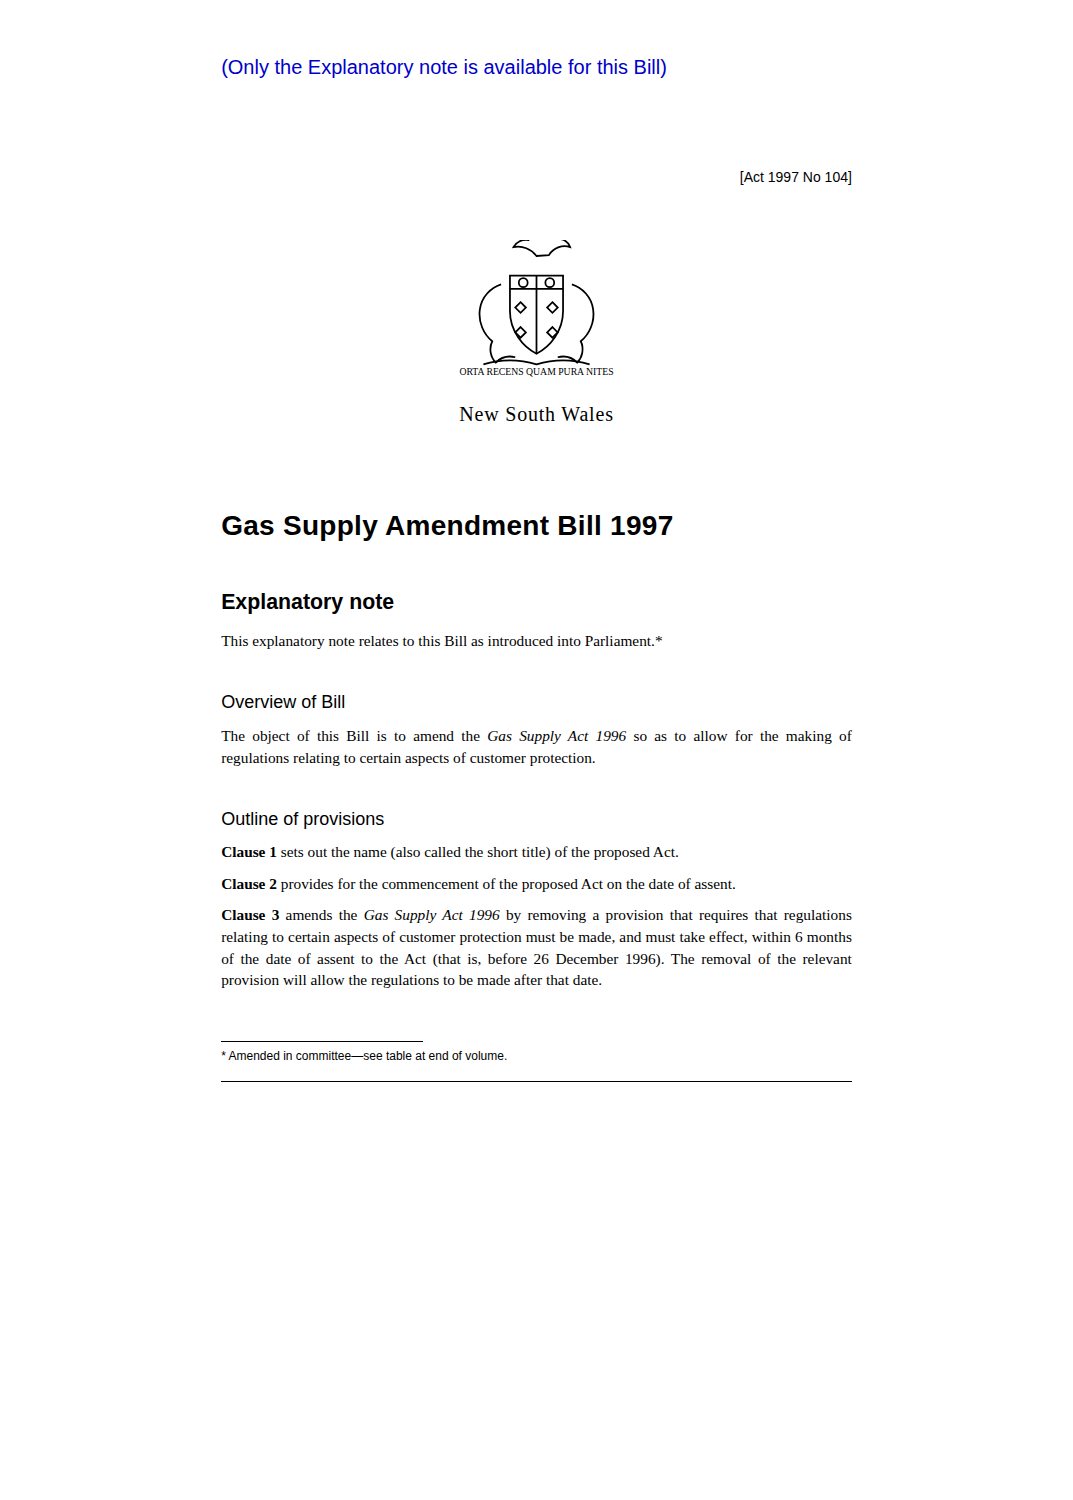(Only the Explanatory note is available for this Bill)
[Act 1997 No 104]
New South Wales
Gas Supply Amendment Bill 1997
Explanatory note
This explanatory note relates to this Bill as introduced into Parliament.*
Overview of Bill
The object of this Bill is to amend the Gas Supply Act 1996 so as to allow for the making of regulations relating to certain aspects of customer protection.
Outline of provisions
Clause 1 sets out the name (also called the short title) of the proposed Act.
Clause 2 provides for the commencement of the proposed Act on the date of assent.
Clause 3 amends the Gas Supply Act 1996 by removing a provision that requires that regulations relating to certain aspects of customer protection must be made, and must take effect, within 6 months of the date of assent to the Act (that is, before 26 December 1996). The removal of the relevant provision will allow the regulations to be made after that date.
* Amended in committee—see table at end of volume.